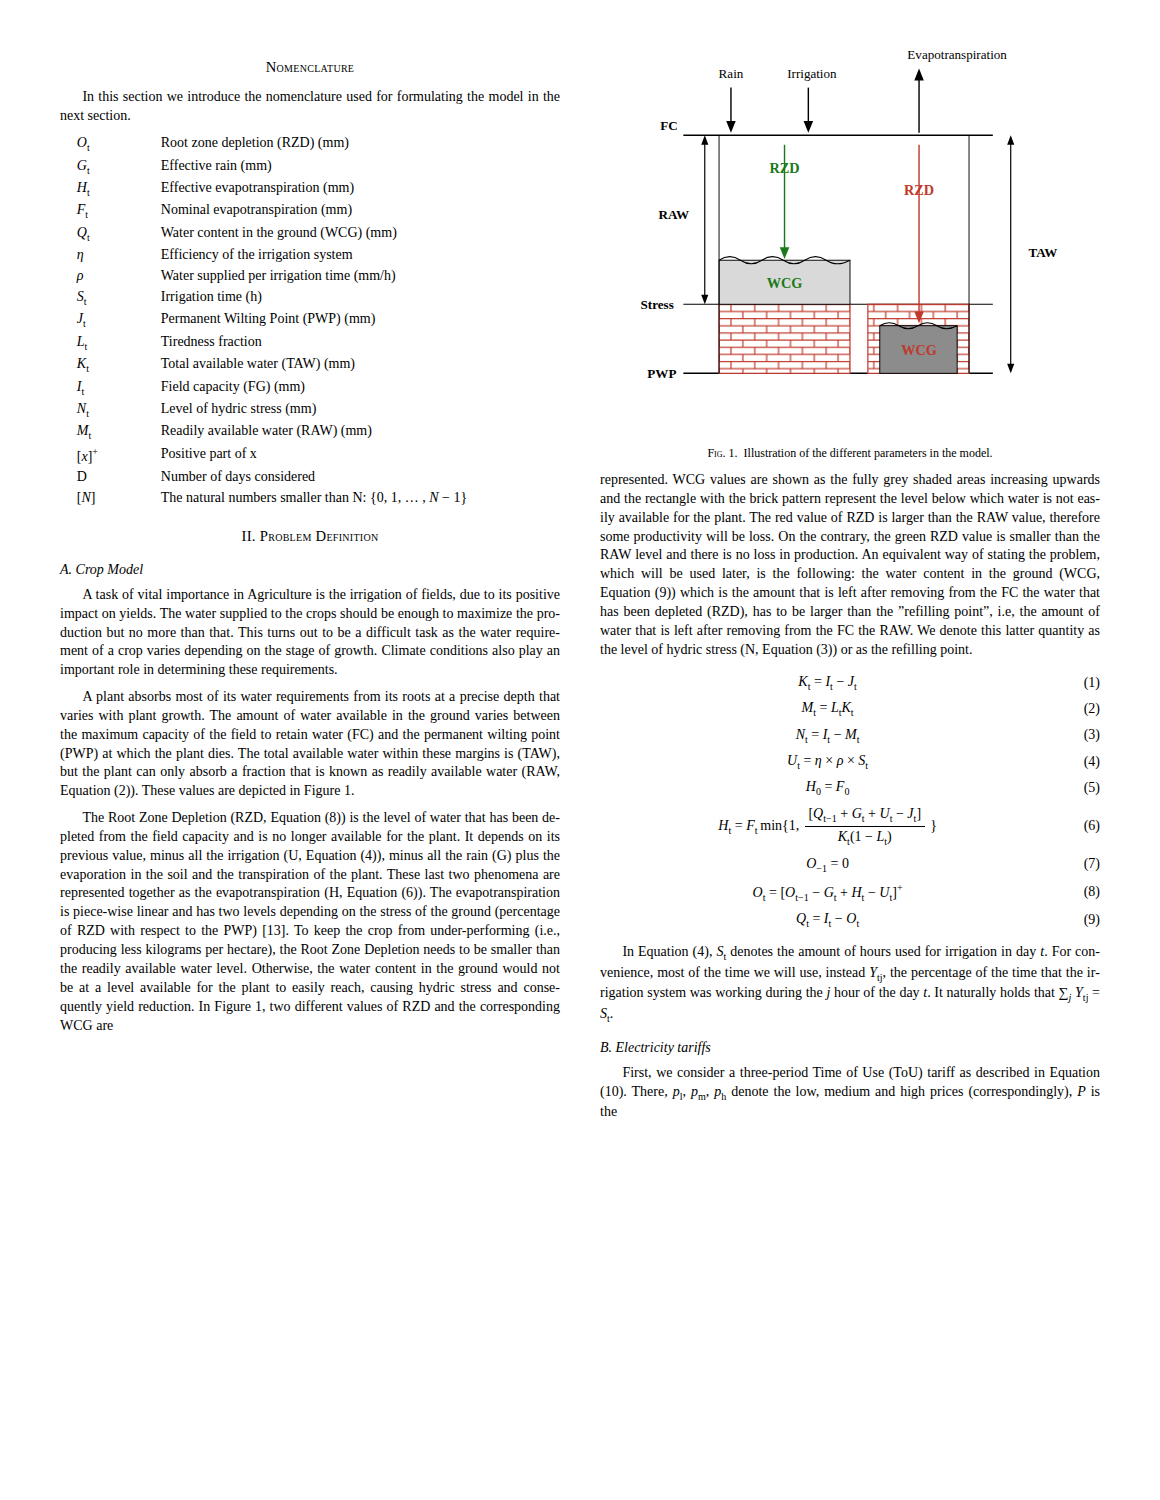Nomenclature
In this section we introduce the nomenclature used for formulating the model in the next section.
| O t | Root zone depletion (RZD) (mm) |
| G t | Effective rain (mm) |
| H t | Effective evapotranspiration (mm) |
| F t | Nominal evapotranspiration (mm) |
| Q t | Water content in the ground (WCG) (mm) |
| η | Efficiency of the irrigation system |
| ρ | Water supplied per irrigation time (mm/h) |
| S t | Irrigation time (h) |
| J t | Permanent Wilting Point (PWP) (mm) |
| L t | Tiredness fraction |
| K t | Total available water (TAW) (mm) |
| I t | Field capacity (FG) (mm) |
| N t | Level of hydric stress (mm) |
| M t | Readily available water (RAW) (mm) |
| [ x ] + | Positive part of x |
| D | Number of days considered |
| [ N ] | The natural numbers smaller than N: {0, 1, … , N − 1} |
II. Problem Definition
A. Crop Model
A task of vital importance in Agriculture is the irrigation of fields, due to its positive impact on yields. The water supplied to the crops should be enough to maximize the production but no more than that. This turns out to be a difficult task as the water requirement of a crop varies depending on the stage of growth. Climate conditions also play an important role in determining these requirements.
A plant absorbs most of its water requirements from its roots at a precise depth that varies with plant growth. The amount of water available in the ground varies between the maximum capacity of the field to retain water (FC) and the permanent wilting point (PWP) at which the plant dies. The total available water within these margins is (TAW), but the plant can only absorb a fraction that is known as readily available water (RAW, Equation (2)). These values are depicted in Figure 1.
The Root Zone Depletion (RZD, Equation (8)) is the level of water that has been depleted from the field capacity and is no longer available for the plant. It depends on its previous value, minus all the irrigation (U, Equation (4)), minus all the rain (G) plus the evaporation in the soil and the transpiration of the plant. These last two phenomena are represented together as the evapotranspiration (H, Equation (6)). The evapotranspiration is piece-wise linear and has two levels depending on the stress of the ground (percentage of RZD with respect to the PWP) [13]. To keep the crop from under-performing (i.e., producing less kilograms per hectare), the Root Zone Depletion needs to be smaller than the readily available water level. Otherwise, the water content in the ground would not be at a level available for the plant to easily reach, causing hydric stress and consequently yield reduction. In Figure 1, two different values of RZD and the corresponding WCG are
Rain Irrigation Evapotranspiration FC PWP Stress RZD RZD WCG WCG RAW TAW
Fig. 1. Illustration of the different parameters in the model.
represented. WCG values are shown as the fully grey shaded areas increasing upwards and the rectangle with the brick pattern represent the level below which water is not easily available for the plant. The red value of RZD is larger than the RAW value, therefore some productivity will be loss. On the contrary, the green RZD value is smaller than the RAW level and there is no loss in production. An equivalent way of stating the problem, which will be used later, is the following: the water content in the ground (WCG, Equation (9)) which is the amount that is left after removing from the FC the water that has been depleted (RZD), has to be larger than the ”refilling point”, i.e, the amount of water that is left after removing from the FC the RAW. We denote this latter quantity as the level of hydric stress (N, Equation (3)) or as the refilling point.
| K t = I t − J t | (1) |
| M t = L t K t | (2) |
| N t = I t − M t | (3) |
| U t = η × ρ × S t | (4) |
| H 0 = F 0 | (5) |
| H t = F t min {1, [ Q t−1 + G t + U t − J t ] K t (1 − L t ) } | (6) |
| O −1 = 0 | (7) |
| O t = [ O t−1 − G t + H t − U t ] + | (8) |
| Q t = I t − O t | (9) |
In Equation (4), St denotes the amount of hours used for irrigation in day t. For convenience, most of the time we will use, instead Ytj, the percentage of the time that the irrigation system was working during the j hour of the day t. It naturally holds that ∑j Ytj = St.
B. Electricity tariffs
First, we consider a three-period Time of Use (ToU) tariff as described in Equation (10). There, pl, pm, ph denote the low, medium and high prices (correspondingly), P is the